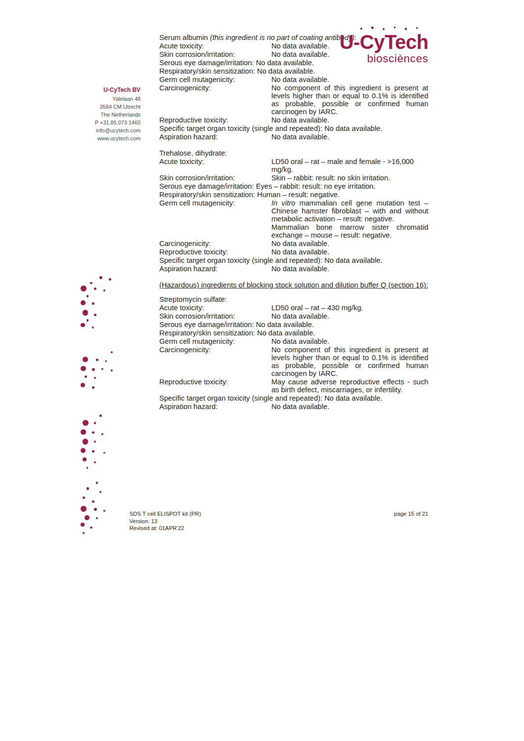U-CyTech
biosciènces
U-CyTech BV
Yalelaan 48
3584 CM Utrecht
The Netherlands
P +31.85.073 1460
info@ucytech.com
www.ucytech.com
Serum albumin (this ingredient is no part of coating antibody):
Acute toxicity:
No data available.
Skin corrosion/irritation:
No data available.
Serous eye damage/irritation: No data available.
Respiratory/skin sensitization: No data available.
Germ cell mutagenicity:
No data available.
Carcinogenicity:
No component of this ingredient is present at levels higher than or equal to 0.1% is identified as probable, possible or confirmed human carcinogen by IARC.
Reproductive toxicity:
No data available.
Specific target organ toxicity (single and repeated): No data available.
Aspiration hazard:
No data available.
Trehalose, dihydrate:
Acute toxicity:
LD50 oral – rat – male and female - >16,000 mg/kg.
Skin corrosion/irritation:
Skin – rabbit: result: no skin irritation.
Serous eye damage/irritation: Eyes – rabbit: result: no eye irritation.
Respiratory/skin sensitization: Human – result: negative.
Germ cell mutagenicity:
In vitro mammalian cell gene mutation test – Chinese hamster fibroblast – with and without metabolic activation – result: negative.
Mammalian bone marrow sister chromatid exchange – mouse – result: negative.
Carcinogenicity:
No data available.
Reproductive toxicity:
No data available.
Specific target organ toxicity (single and repeated): No data available.
Aspiration hazard:
No data available.
(Hazardous) ingredients of blocking stock solution and dilution buffer Q (section 16):
Streptomycin sulfate:
Acute toxicity:
LD50 oral – rat – 430 mg/kg.
Skin corrosion/irritation:
No data available.
Serous eye damage/irritation: No data available.
Respiratory/skin sensitization: No data available.
Germ cell mutagenicity:
No data available.
Carcinogenicity:
No component of this ingredient is present at levels higher than or equal to 0.1% is identified as probable, possible or confirmed human carcinogen by IARC.
Reproductive toxicity:
May cause adverse reproductive effects - such as birth defect, miscarriages, or infertility.
Specific target organ toxicity (single and repeated): No data available.
Aspiration hazard:
No data available.
SDS T cell ELISPOT kit (PR)
Version: 13
Revised at: 01APR’22
page 15 of 21